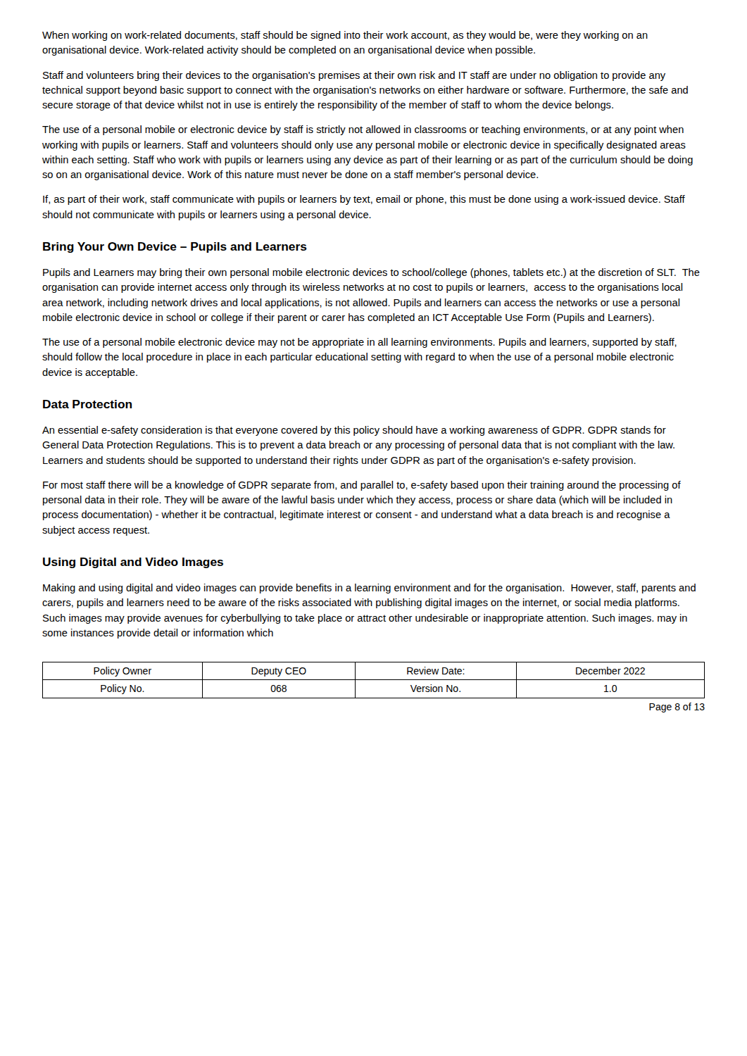When working on work-related documents, staff should be signed into their work account, as they would be, were they working on an organisational device. Work-related activity should be completed on an organisational device when possible.
Staff and volunteers bring their devices to the organisation's premises at their own risk and IT staff are under no obligation to provide any technical support beyond basic support to connect with the organisation's networks on either hardware or software. Furthermore, the safe and secure storage of that device whilst not in use is entirely the responsibility of the member of staff to whom the device belongs.
The use of a personal mobile or electronic device by staff is strictly not allowed in classrooms or teaching environments, or at any point when working with pupils or learners. Staff and volunteers should only use any personal mobile or electronic device in specifically designated areas within each setting. Staff who work with pupils or learners using any device as part of their learning or as part of the curriculum should be doing so on an organisational device. Work of this nature must never be done on a staff member's personal device.
If, as part of their work, staff communicate with pupils or learners by text, email or phone, this must be done using a work-issued device. Staff should not communicate with pupils or learners using a personal device.
Bring Your Own Device – Pupils and Learners
Pupils and Learners may bring their own personal mobile electronic devices to school/college (phones, tablets etc.) at the discretion of SLT. The organisation can provide internet access only through its wireless networks at no cost to pupils or learners, access to the organisations local area network, including network drives and local applications, is not allowed. Pupils and learners can access the networks or use a personal mobile electronic device in school or college if their parent or carer has completed an ICT Acceptable Use Form (Pupils and Learners).
The use of a personal mobile electronic device may not be appropriate in all learning environments. Pupils and learners, supported by staff, should follow the local procedure in place in each particular educational setting with regard to when the use of a personal mobile electronic device is acceptable.
Data Protection
An essential e-safety consideration is that everyone covered by this policy should have a working awareness of GDPR. GDPR stands for General Data Protection Regulations. This is to prevent a data breach or any processing of personal data that is not compliant with the law. Learners and students should be supported to understand their rights under GDPR as part of the organisation's e-safety provision.
For most staff there will be a knowledge of GDPR separate from, and parallel to, e-safety based upon their training around the processing of personal data in their role. They will be aware of the lawful basis under which they access, process or share data (which will be included in process documentation) - whether it be contractual, legitimate interest or consent - and understand what a data breach is and recognise a subject access request.
Using Digital and Video Images
Making and using digital and video images can provide benefits in a learning environment and for the organisation. However, staff, parents and carers, pupils and learners need to be aware of the risks associated with publishing digital images on the internet, or social media platforms. Such images may provide avenues for cyberbullying to take place or attract other undesirable or inappropriate attention. Such images. may in some instances provide detail or information which
| Policy Owner | Deputy CEO | Review Date: | December 2022 |
| Policy No. | 068 | Version No. | 1.0 |
Page 8 of 13